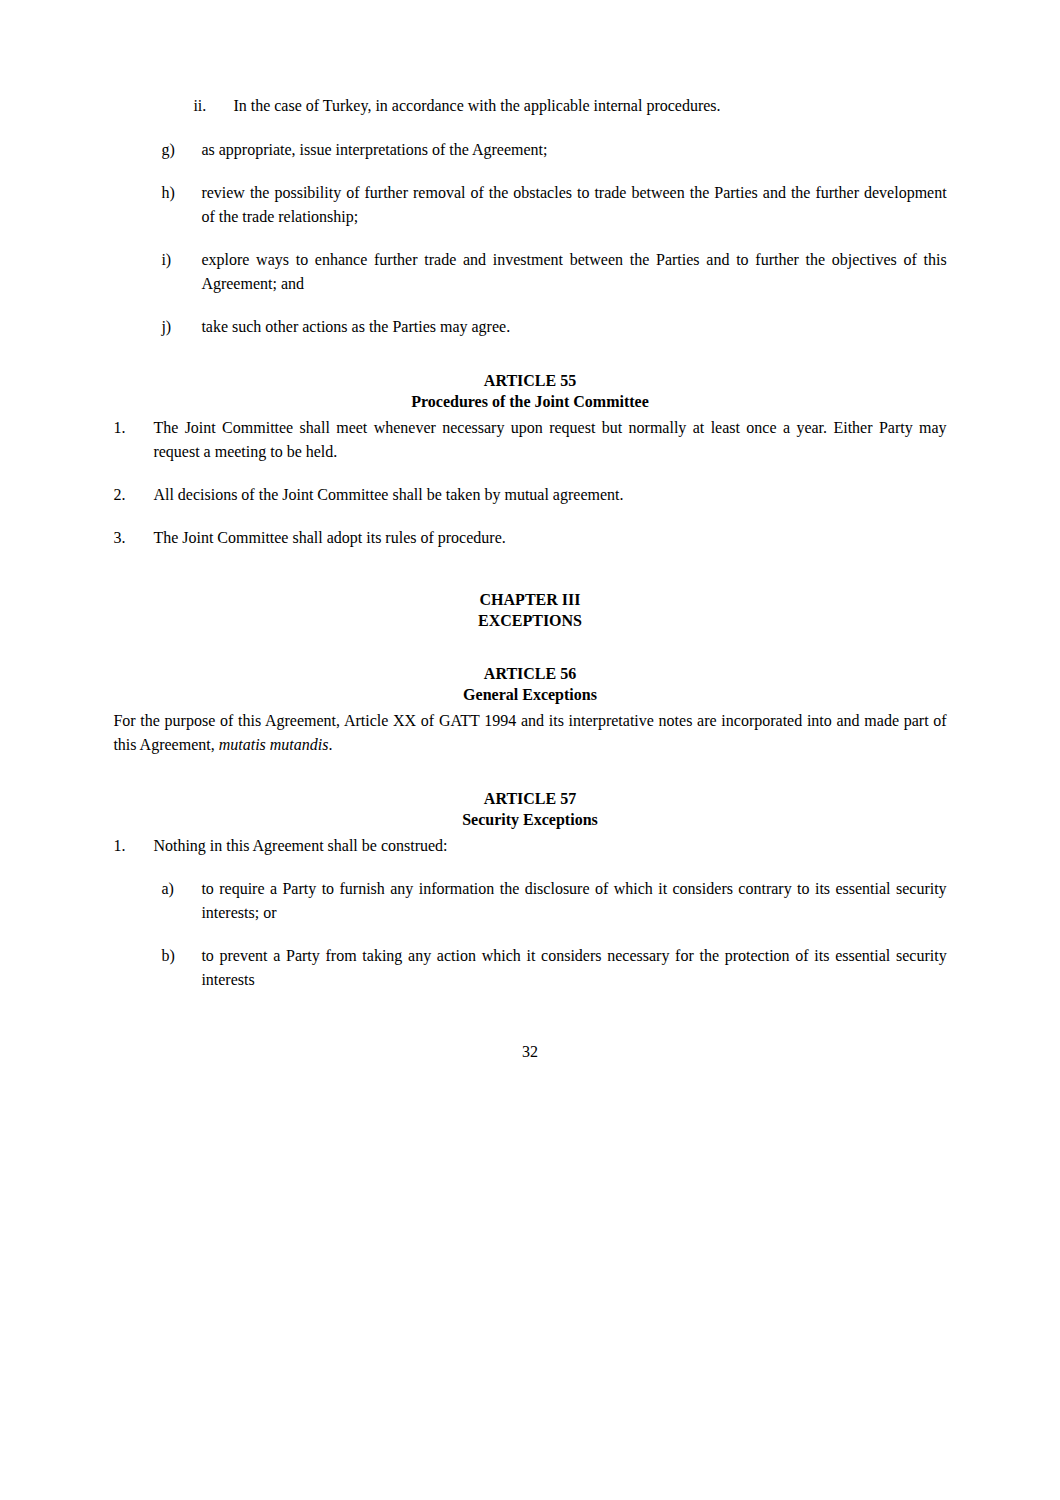ii.
In the case of Turkey, in accordance with the applicable internal procedures.
g)
as appropriate, issue interpretations of the Agreement;
h)
review the possibility of further removal of the obstacles to trade between the Parties and the further development of the trade relationship;
i)
explore ways to enhance further trade and investment between the Parties and to further the objectives of this Agreement; and
j)
take such other actions as the Parties may agree.
ARTICLE 55Procedures of the Joint Committee
1.
The Joint Committee shall meet whenever necessary upon request but normally at least once a year. Either Party may request a meeting to be held.
2.
All decisions of the Joint Committee shall be taken by mutual agreement.
3.
The Joint Committee shall adopt its rules of procedure.
CHAPTER IIIEXCEPTIONS
ARTICLE 56General Exceptions
For the purpose of this Agreement, Article XX of GATT 1994 and its interpretative notes are incorporated into and made part of this Agreement, mutatis mutandis.
ARTICLE 57Security Exceptions
1.
Nothing in this Agreement shall be construed:
a)
to require a Party to furnish any information the disclosure of which it considers contrary to its essential security interests; or
b)
to prevent a Party from taking any action which it considers necessary for the protection of its essential security interests
32